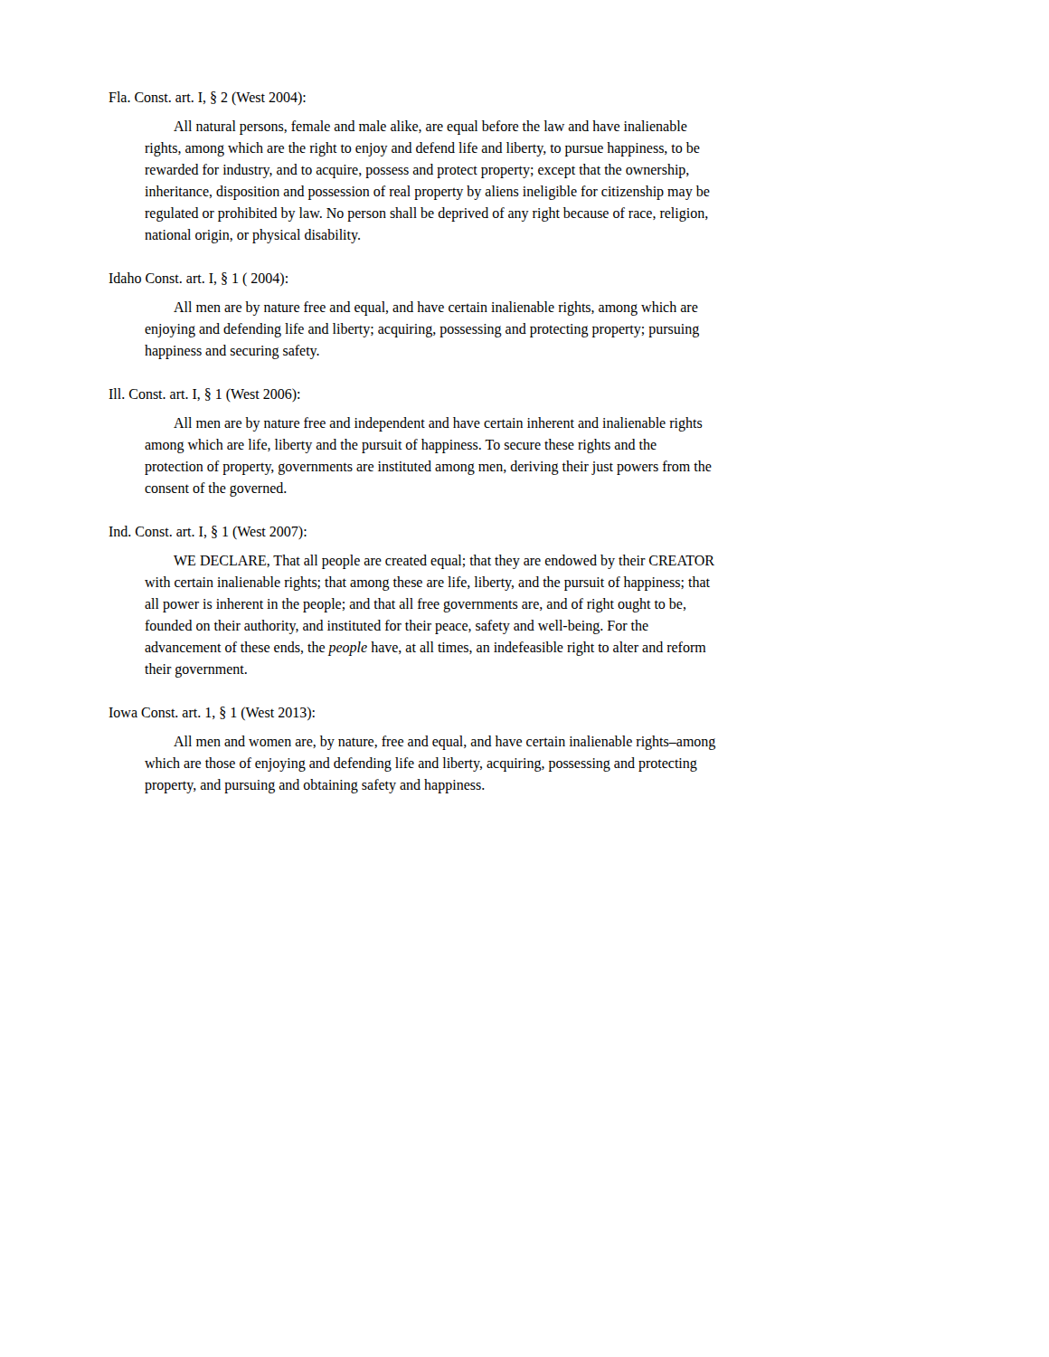Fla. Const. art. I, § 2 (West 2004):
All natural persons, female and male alike, are equal before the law and have inalienable rights, among which are the right to enjoy and defend life and liberty, to pursue happiness, to be rewarded for industry, and to acquire, possess and protect property; except that the ownership, inheritance, disposition and possession of real property by aliens ineligible for citizenship may be regulated or prohibited by law. No person shall be deprived of any right because of race, religion, national origin, or physical disability.
Idaho Const. art. I, § 1 ( 2004):
All men are by nature free and equal, and have certain inalienable rights, among which are enjoying and defending life and liberty; acquiring, possessing and protecting property; pursuing happiness and securing safety.
Ill. Const. art. I, § 1 (West 2006):
All men are by nature free and independent and have certain inherent and inalienable rights among which are life, liberty and the pursuit of happiness. To secure these rights and the protection of property, governments are instituted among men, deriving their just powers from the consent of the governed.
Ind. Const. art. I, § 1 (West 2007):
WE DECLARE, That all people are created equal; that they are endowed by their CREATOR with certain inalienable rights; that among these are life, liberty, and the pursuit of happiness; that all power is inherent in the people; and that all free governments are, and of right ought to be, founded on their authority, and instituted for their peace, safety and well-being. For the advancement of these ends, the people have, at all times, an indefeasible right to alter and reform their government.
Iowa Const. art. 1, § 1 (West 2013):
All men and women are, by nature, free and equal, and have certain inalienable rights–among which are those of enjoying and defending life and liberty, acquiring, possessing and protecting property, and pursuing and obtaining safety and happiness.